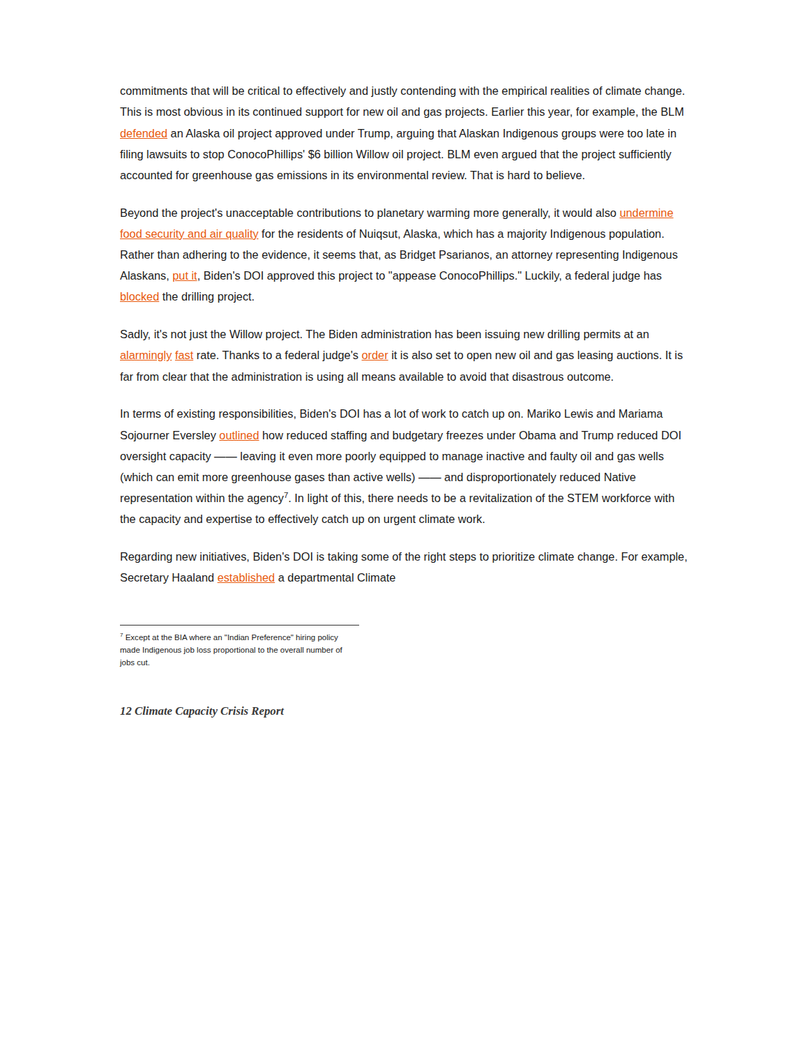commitments that will be critical to effectively and justly contending with the empirical realities of climate change. This is most obvious in its continued support for new oil and gas projects. Earlier this year, for example, the BLM defended an Alaska oil project approved under Trump, arguing that Alaskan Indigenous groups were too late in filing lawsuits to stop ConocoPhillips' $6 billion Willow oil project. BLM even argued that the project sufficiently accounted for greenhouse gas emissions in its environmental review. That is hard to believe.
Beyond the project's unacceptable contributions to planetary warming more generally, it would also undermine food security and air quality for the residents of Nuiqsut, Alaska, which has a majority Indigenous population. Rather than adhering to the evidence, it seems that, as Bridget Psarianos, an attorney representing Indigenous Alaskans, put it, Biden's DOI approved this project to "appease ConocoPhillips." Luckily, a federal judge has blocked the drilling project.
Sadly, it's not just the Willow project. The Biden administration has been issuing new drilling permits at an alarmingly fast rate. Thanks to a federal judge's order it is also set to open new oil and gas leasing auctions. It is far from clear that the administration is using all means available to avoid that disastrous outcome.
In terms of existing responsibilities, Biden's DOI has a lot of work to catch up on. Mariko Lewis and Mariama Sojourner Eversley outlined how reduced staffing and budgetary freezes under Obama and Trump reduced DOI oversight capacity —— leaving it even more poorly equipped to manage inactive and faulty oil and gas wells (which can emit more greenhouse gases than active wells) —— and disproportionately reduced Native representation within the agency7. In light of this, there needs to be a revitalization of the STEM workforce with the capacity and expertise to effectively catch up on urgent climate work.
Regarding new initiatives, Biden's DOI is taking some of the right steps to prioritize climate change. For example, Secretary Haaland established a departmental Climate
7 Except at the BIA where an "Indian Preference" hiring policy made Indigenous job loss proportional to the overall number of jobs cut.
12 Climate Capacity Crisis Report